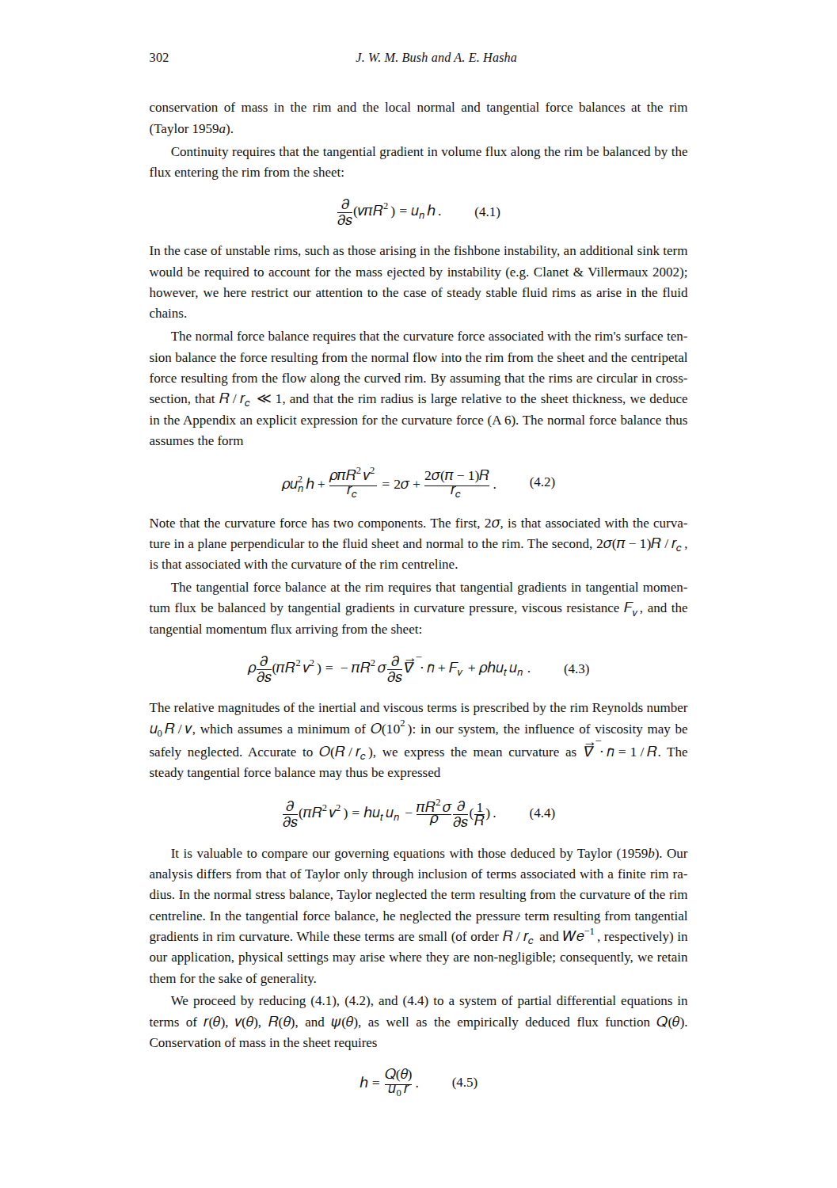302 J. W. M. Bush and A. E. Hasha
conservation of mass in the rim and the local normal and tangential force balances at the rim (Taylor 1959a).
Continuity requires that the tangential gradient in volume flux along the rim be balanced by the flux entering the rim from the sheet:
∂ ∂s ( vπR2 ) = un h . (4.1)
In the case of unstable rims, such as those arising in the fishbone instability, an additional sink term would be required to account for the mass ejected by instability (e.g. Clanet & Villermaux 2002); however, we here restrict our attention to the case of steady stable fluid rims as arise in the fluid chains.
The normal force balance requires that the curvature force associated with the rim's surface tension balance the force resulting from the normal flow into the rim from the sheet and the centripetal force resulting from the flow along the curved rim. By assuming that the rims are circular in cross-section, that R/rc≪1, and that the rim radius is large relative to the sheet thickness, we deduce in the Appendix an explicit expression for the curvature force (A 6). The normal force balance thus assumes the form
ρun2h + ρπR2v2 rc = 2σ + 2σ(π−1)R rc . (4.2)
Note that the curvature force has two components. The first, 2σ, is that associated with the curvature in a plane perpendicular to the fluid sheet and normal to the rim. The second, 2σ(π−1)R/rc, is that associated with the curvature of the rim centreline.
The tangential force balance at the rim requires that tangential gradients in tangential momentum flux be balanced by tangential gradients in curvature pressure, viscous resistance Fv, and the tangential momentum flux arriving from the sheet:
ρ ∂ ∂s ( πR2v2 ) = − πR2σ ∂ ∂s ∇→ ⋅ n̂ ‾ + Fv + ρhutun . (4.3)
The relative magnitudes of the inertial and viscous terms is prescribed by the rim Reynolds number u0R/ν, which assumes a minimum of O(102): in our system, the influence of viscosity may be safely neglected. Accurate to O(R/rc), we express the mean curvature as ∇→⋅n̂‾=1/R. The steady tangential force balance may thus be expressed
∂ ∂s ( πR2v2 ) = hutun − πR2σ ρ ∂ ∂s ( 1R ) . (4.4)
It is valuable to compare our governing equations with those deduced by Taylor (1959b). Our analysis differs from that of Taylor only through inclusion of terms associated with a finite rim radius. In the normal stress balance, Taylor neglected the term resulting from the curvature of the rim centreline. In the tangential force balance, he neglected the pressure term resulting from tangential gradients in rim curvature. While these terms are small (of order R/rc and We−1, respectively) in our application, physical settings may arise where they are non-negligible; consequently, we retain them for the sake of generality.
We proceed by reducing (4.1), (4.2), and (4.4) to a system of partial differential equations in terms of r(θ), v(θ), R(θ), and ψ(θ), as well as the empirically deduced flux function Q(θ). Conservation of mass in the sheet requires
h = Q(θ) u0r . (4.5)